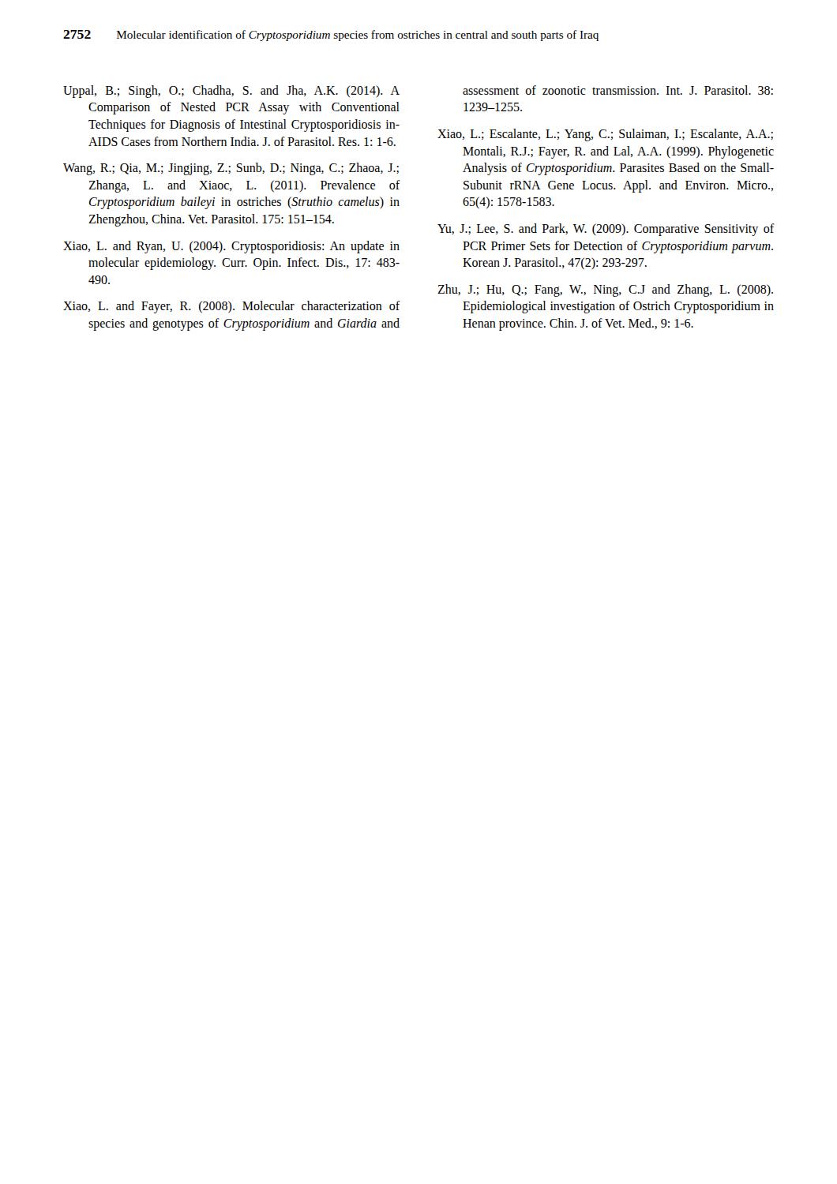2752 Molecular identification of Cryptosporidium species from ostriches in central and south parts of Iraq
Uppal, B.; Singh, O.; Chadha, S. and Jha, A.K. (2014). A Comparison of Nested PCR Assay with Conventional Techniques for Diagnosis of Intestinal Cryptosporidiosis inAIDS Cases from Northern India. J. of Parasitol. Res. 1: 1-6.
Wang, R.; Qia, M.; Jingjing, Z.; Sunb, D.; Ninga, C.; Zhaoa, J.; Zhanga, L. and Xiaoc, L. (2011). Prevalence of Cryptosporidium baileyi in ostriches (Struthio camelus) in Zhengzhou, China. Vet. Parasitol. 175: 151–154.
Xiao, L. and Ryan, U. (2004). Cryptosporidiosis: An update in molecular epidemiology. Curr. Opin. Infect. Dis., 17: 483-490.
Xiao, L. and Fayer, R. (2008). Molecular characterization of species and genotypes of Cryptosporidium and Giardia and assessment of zoonotic transmission. Int. J. Parasitol. 38: 1239–1255.
Xiao, L.; Escalante, L.; Yang, C.; Sulaiman, I.; Escalante, A.A.; Montali, R.J.; Fayer, R. and Lal, A.A. (1999). Phylogenetic Analysis of Cryptosporidium. Parasites Based on the Small-Subunit rRNA Gene Locus. Appl. and Environ. Micro., 65(4): 1578-1583.
Yu, J.; Lee, S. and Park, W. (2009). Comparative Sensitivity of PCR Primer Sets for Detection of Cryptosporidium parvum. Korean J. Parasitol., 47(2): 293-297.
Zhu, J.; Hu, Q.; Fang, W., Ning, C.J and Zhang, L. (2008). Epidemiological investigation of Ostrich Cryptosporidium in Henan province. Chin. J. of Vet. Med., 9: 1-6.